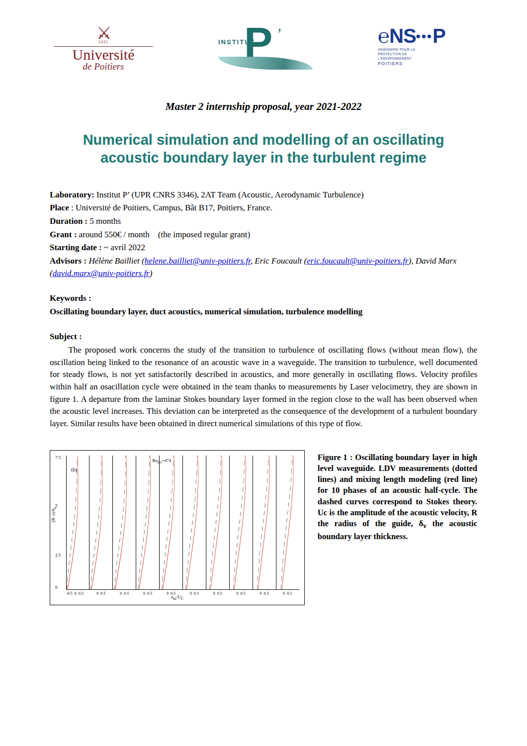⚔
1431
Universitéde Poitiers
INSTITUT P ’
℮NS•••P
Ingénierie pour la
protection de
l'environnement
POITIERS
Master 2 internship proposal, year 2021-2022
Numerical simulation and modelling of an oscillating
acoustic boundary layer in the turbulent regime
Laboratory: Institut P’ (UPR CNRS 3346), 2AT Team (Acoustic, Aerodynamic Turbulence)
Place : Université de Poitiers, Campus, Bât B17, Poitiers, France.
Duration : 5 months
Grant : around 550€ / month (the imposed regular grant)
Starting date : ~ avril 2022
Advisors : Hélène Bailliet (helene.bailliet@univ-poitiers.fr, Eric Foucault (eric.foucault@univ-poitiers.fr), David Marx (david.marx@univ-poitiers.fr)
Keywords :
Oscillating boundary layer, duct acoustics, numerical simulation, turbulence modelling
Subject :
The proposed work concerns the study of the transition to turbulence of oscillating flows (without mean flow), the oscillation being linked to the resonance of an acoustic wave in a waveguide. The transition to turbulence, well documented for steady flows, is not yet satisfactorily described in acoustics, and more generally in oscillating flows. Velocity profiles within half an osacillation cycle were obtained in the team thanks to measurements by Laser velocimetry, they are shown in figure 1. A departure from the laminar Stokes boundary layer formed in the region close to the wall has been observed when the acoustic level increases. This deviation can be interpreted as the consequence of the development of a turbulent boundary layer. Similar results have been obtained in direct numerical simulations of this type of flow.
7.5 5 2.5 0 (R−r)/δv (b) Reδ,v=474
-0.5 0 0.5 0 0.5 0 0.5 0 0.5 0 0.5 0 0.5 0 0.5 0 0.5 0 0.5 0 0.5
uac/UC
Figure 1 : Oscillating boundary layer in high level waveguide. LDV measurements (dotted lines) and mixing length modeling (red line) for 10 phases of an acoustic half-cycle. The dashed curves correspond to Stokes theory. Uc is the amplitude of the acoustic velocity, R the radius of the guide, δv the acoustic boundary layer thickness.